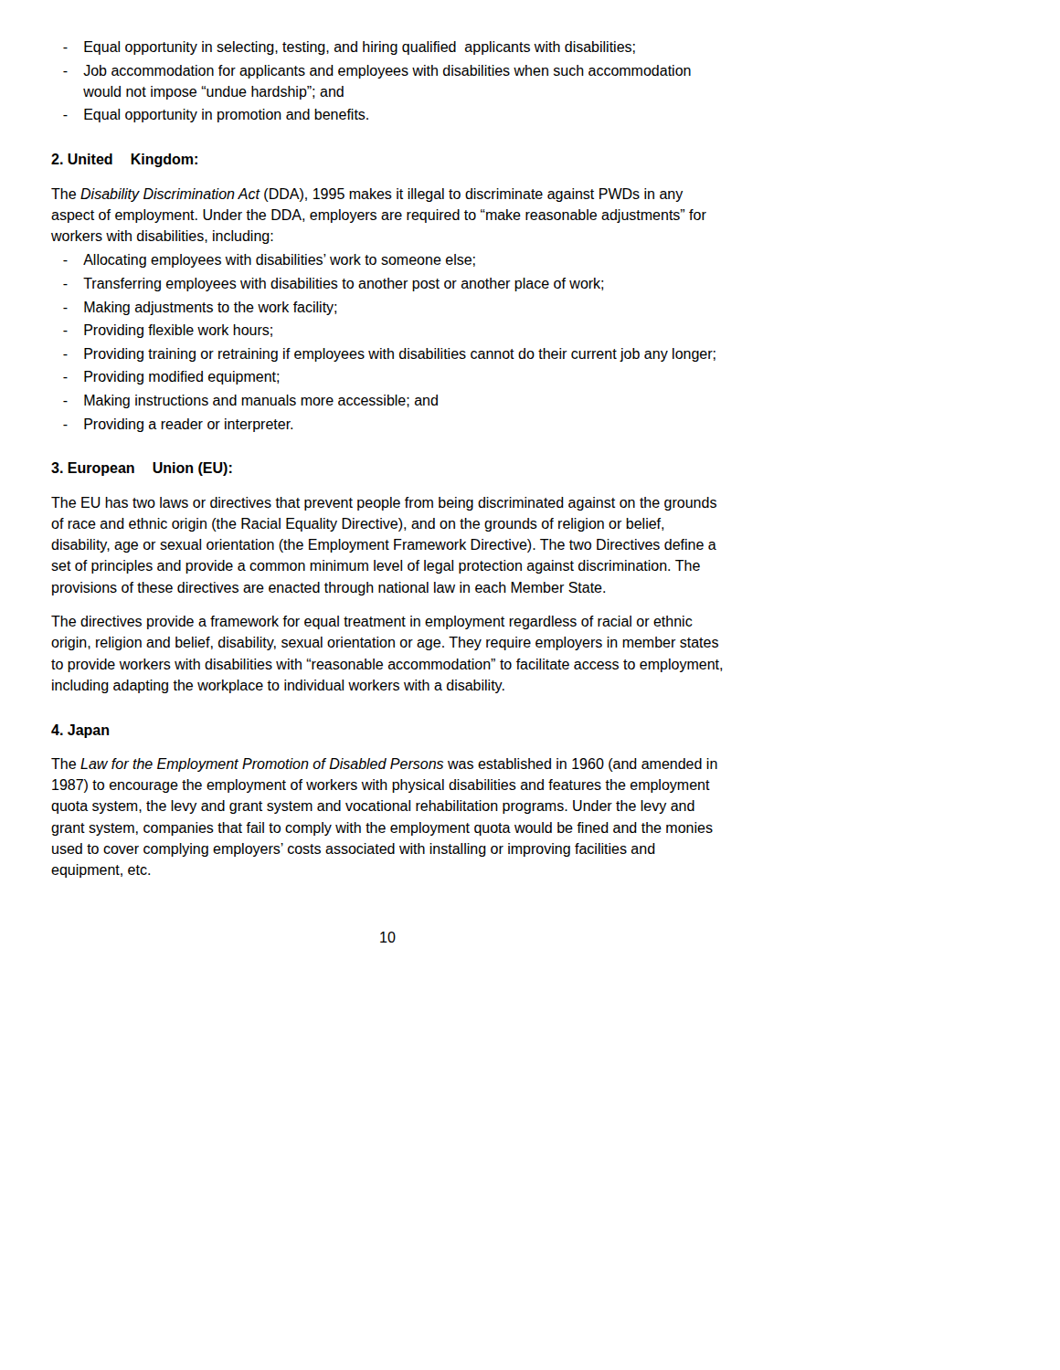Equal opportunity in selecting, testing, and hiring qualified applicants with disabilities;
Job accommodation for applicants and employees with disabilities when such accommodation would not impose “undue hardship”; and
Equal opportunity in promotion and benefits.
2. United Kingdom:
The Disability Discrimination Act (DDA), 1995 makes it illegal to discriminate against PWDs in any aspect of employment. Under the DDA, employers are required to “make reasonable adjustments” for workers with disabilities, including:
Allocating employees with disabilities’ work to someone else;
Transferring employees with disabilities to another post or another place of work;
Making adjustments to the work facility;
Providing flexible work hours;
Providing training or retraining if employees with disabilities cannot do their current job any longer;
Providing modified equipment;
Making instructions and manuals more accessible; and
Providing a reader or interpreter.
3. European Union (EU):
The EU has two laws or directives that prevent people from being discriminated against on the grounds of race and ethnic origin (the Racial Equality Directive), and on the grounds of religion or belief, disability, age or sexual orientation (the Employment Framework Directive). The two Directives define a set of principles and provide a common minimum level of legal protection against discrimination. The provisions of these directives are enacted through national law in each Member State.
The directives provide a framework for equal treatment in employment regardless of racial or ethnic origin, religion and belief, disability, sexual orientation or age. They require employers in member states to provide workers with disabilities with “reasonable accommodation” to facilitate access to employment, including adapting the workplace to individual workers with a disability.
4. Japan
The Law for the Employment Promotion of Disabled Persons was established in 1960 (and amended in 1987) to encourage the employment of workers with physical disabilities and features the employment quota system, the levy and grant system and vocational rehabilitation programs. Under the levy and grant system, companies that fail to comply with the employment quota would be fined and the monies used to cover complying employers’ costs associated with installing or improving facilities and equipment, etc.
10